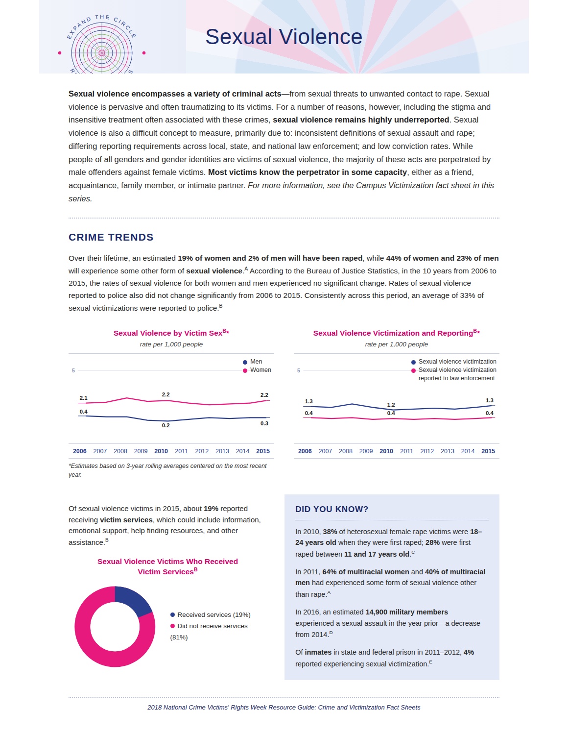EXPAND THE CIRCLE REACH ALL VICTIMS
Sexual Violence
Sexual violence encompasses a variety of criminal acts—from sexual threats to unwanted contact to rape. Sexual violence is pervasive and often traumatizing to its victims. For a number of reasons, however, including the stigma and insensitive treatment often associated with these crimes, sexual violence remains highly underreported. Sexual violence is also a difficult concept to measure, primarily due to: inconsistent definitions of sexual assault and rape; differing reporting requirements across local, state, and national law enforcement; and low conviction rates. While people of all genders and gender identities are victims of sexual violence, the majority of these acts are perpetrated by male offenders against female victims. Most victims know the perpetrator in some capacity, either as a friend, acquaintance, family member, or intimate partner. For more information, see the Campus Victimization fact sheet in this series.
CRIME TRENDS
Over their lifetime, an estimated 19% of women and 2% of men will have been raped, while 44% of women and 23% of men will experience some other form of sexual violence.A According to the Bureau of Justice Statistics, in the 10 years from 2006 to 2015, the rates of sexual violence for both women and men experienced no significant change. Rates of sexual violence reported to police also did not change significantly from 2006 to 2015. Consistently across this period, an average of 33% of sexual victimizations were reported to police.B
Sexual Violence by Victim SexB*
rate per 1,000 people
Men
Women
5 2.1 2.2 2.2 0.4 0.2 0.3
2006200720082009 2010201120122013 20142015
*Estimates based on 3-year rolling averages centered on the most recent year.
Sexual Violence Victimization and ReportingB*
rate per 1,000 people
Sexual violence victimization
Sexual violence victimization
reported to law enforcement
5 1.3 1.2 1.3 0.4 0.4 0.4
2006200720082009 2010201120122013 20142015
Of sexual violence victims in 2015, about 19% reported receiving victim services, which could include information, emotional support, help finding resources, and other assistance.B
Sexual Violence Victims Who Received
Victim ServicesB
Received services (19%)
Did not receive services (81%)
DID YOU KNOW?
In 2010, 38% of heterosexual female rape victims were 18–24 years old when they were first raped; 28% were first raped between 11 and 17 years old.C
In 2011, 64% of multiracial women and 40% of multiracial men had experienced some form of sexual violence other than rape.A
In 2016, an estimated 14,900 military members experienced a sexual assault in the year prior—a decrease from 2014.D
Of inmates in state and federal prison in 2011–2012, 4% reported experiencing sexual victimization.E
2018 National Crime Victims' Rights Week Resource Guide: Crime and Victimization Fact Sheets